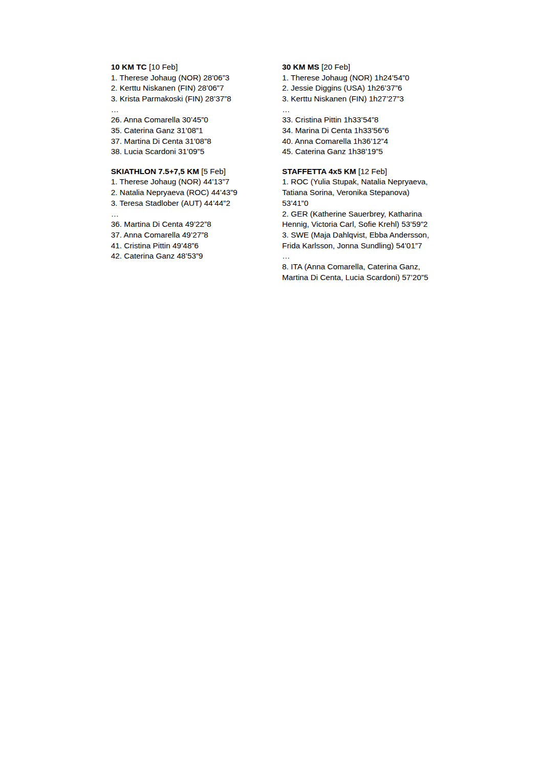10 KM TC [10 Feb]
1. Therese Johaug (NOR) 28’06”3
2. Kerttu Niskanen (FIN) 28’06”7
3. Krista Parmakoski (FIN) 28’37”8
…
26. Anna Comarella 30’45”0
35. Caterina Ganz 31’08”1
37. Martina Di Centa 31’08”8
38. Lucia Scardoni 31’09”5
SKIATHLON 7.5+7,5 KM [5 Feb]
1. Therese Johaug (NOR) 44’13”7
2. Natalia Nepryaeva (ROC) 44’43”9
3. Teresa Stadlober (AUT) 44’44”2
…
36. Martina Di Centa 49’22”8
37. Anna Comarella 49’27”8
41. Cristina Pittin 49’48”6
42. Caterina Ganz 48’53”9
30 KM MS [20 Feb]
1. Therese Johaug (NOR) 1h24’54”0
2. Jessie Diggins (USA) 1h26’37”6
3. Kerttu Niskanen (FIN) 1h27’27”3
…
33. Cristina Pittin 1h33’54”8
34. Marina Di Centa 1h33’56”6
40. Anna Comarella 1h36’12”4
45. Caterina Ganz 1h38’19”5
STAFFETTA 4x5 KM [12 Feb]
1. ROC (Yulia Stupak, Natalia Nepryaeva, Tatiana Sorina, Veronika Stepanova) 53’41”0
2. GER (Katherine Sauerbrey, Katharina Hennig, Victoria Carl, Sofie Krehl) 53’59”2
3. SWE (Maja Dahlqvist, Ebba Andersson, Frida Karlsson, Jonna Sundling) 54’01”7
…
8. ITA (Anna Comarella, Caterina Ganz, Martina Di Centa, Lucia Scardoni) 57’20”5